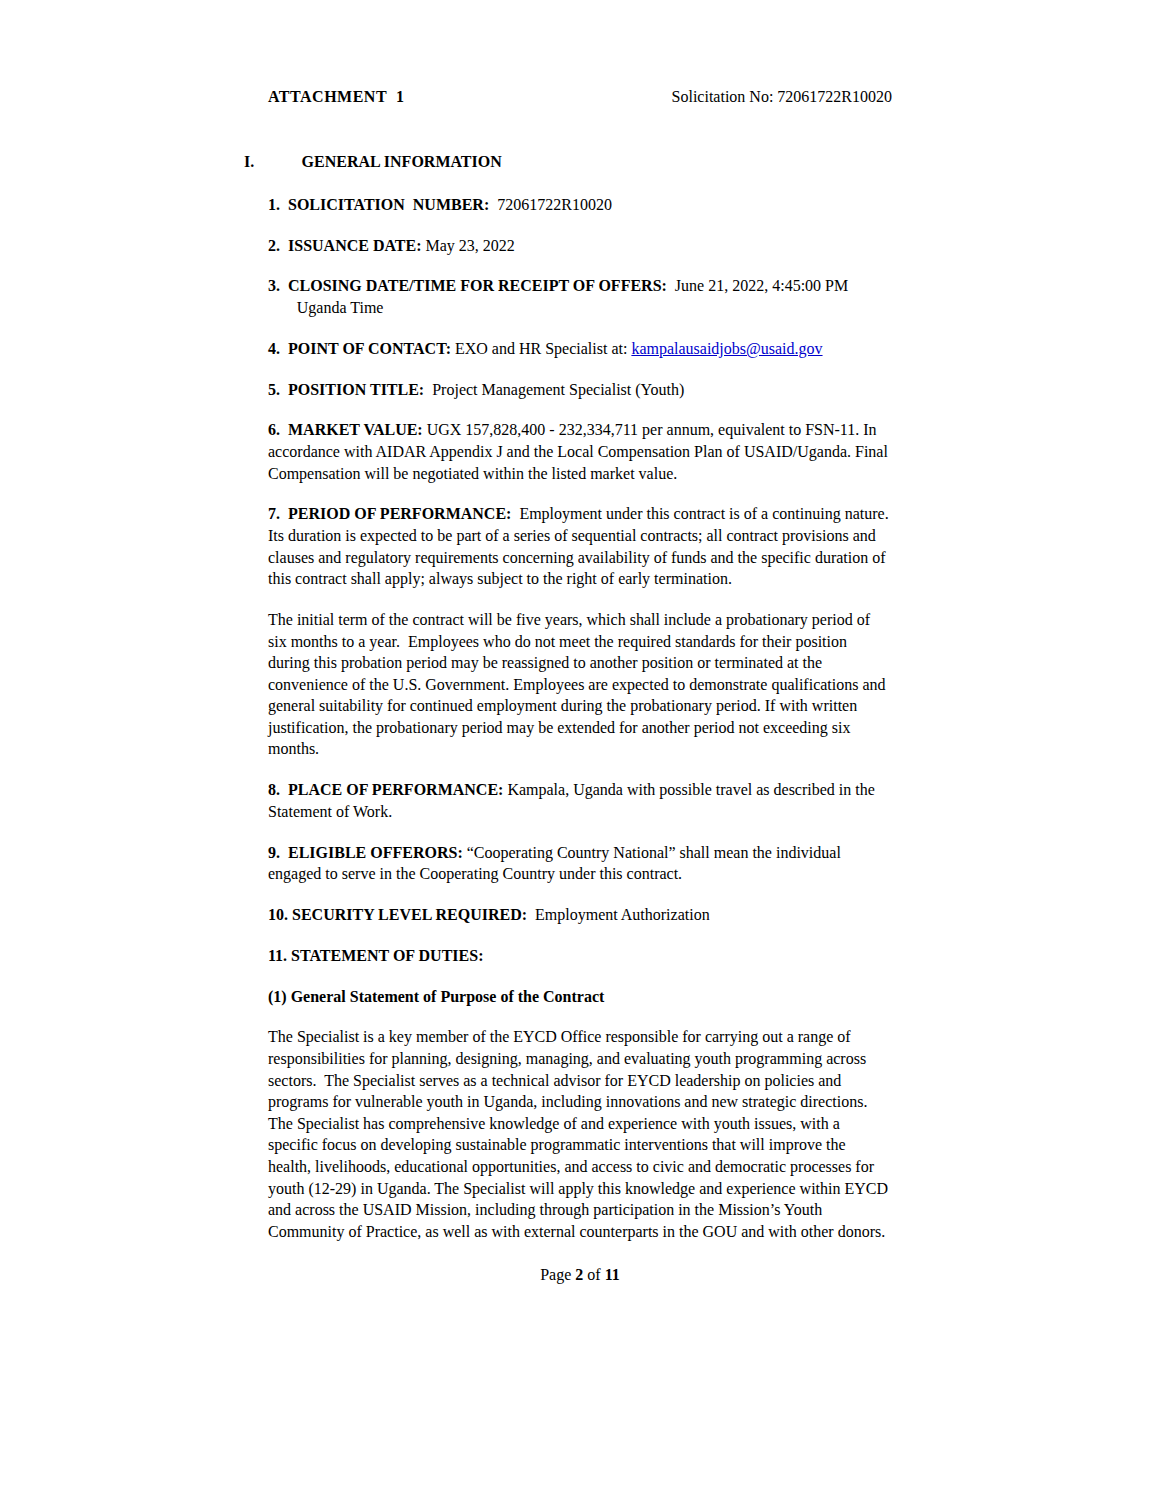ATTACHMENT 1
Solicitation No: 72061722R10020
I. GENERAL INFORMATION
1. SOLICITATION NUMBER: 72061722R10020
2. ISSUANCE DATE: May 23, 2022
3. CLOSING DATE/TIME FOR RECEIPT OF OFFERS: June 21, 2022, 4:45:00 PM Uganda Time
4. POINT OF CONTACT: EXO and HR Specialist at: kampalausaidjobs@usaid.gov
5. POSITION TITLE: Project Management Specialist (Youth)
6. MARKET VALUE: UGX 157,828,400 - 232,334,711 per annum, equivalent to FSN-11. In accordance with AIDAR Appendix J and the Local Compensation Plan of USAID/Uganda. Final Compensation will be negotiated within the listed market value.
7. PERIOD OF PERFORMANCE: Employment under this contract is of a continuing nature. Its duration is expected to be part of a series of sequential contracts; all contract provisions and clauses and regulatory requirements concerning availability of funds and the specific duration of this contract shall apply; always subject to the right of early termination.
The initial term of the contract will be five years, which shall include a probationary period of six months to a year. Employees who do not meet the required standards for their position during this probation period may be reassigned to another position or terminated at the convenience of the U.S. Government. Employees are expected to demonstrate qualifications and general suitability for continued employment during the probationary period. If with written justification, the probationary period may be extended for another period not exceeding six months.
8. PLACE OF PERFORMANCE: Kampala, Uganda with possible travel as described in the Statement of Work.
9. ELIGIBLE OFFERORS: “Cooperating Country National” shall mean the individual engaged to serve in the Cooperating Country under this contract.
10. SECURITY LEVEL REQUIRED: Employment Authorization
11. STATEMENT OF DUTIES:
(1) General Statement of Purpose of the Contract
The Specialist is a key member of the EYCD Office responsible for carrying out a range of responsibilities for planning, designing, managing, and evaluating youth programming across sectors. The Specialist serves as a technical advisor for EYCD leadership on policies and programs for vulnerable youth in Uganda, including innovations and new strategic directions. The Specialist has comprehensive knowledge of and experience with youth issues, with a specific focus on developing sustainable programmatic interventions that will improve the health, livelihoods, educational opportunities, and access to civic and democratic processes for youth (12-29) in Uganda. The Specialist will apply this knowledge and experience within EYCD and across the USAID Mission, including through participation in the Mission’s Youth Community of Practice, as well as with external counterparts in the GOU and with other donors.
Page 2 of 11